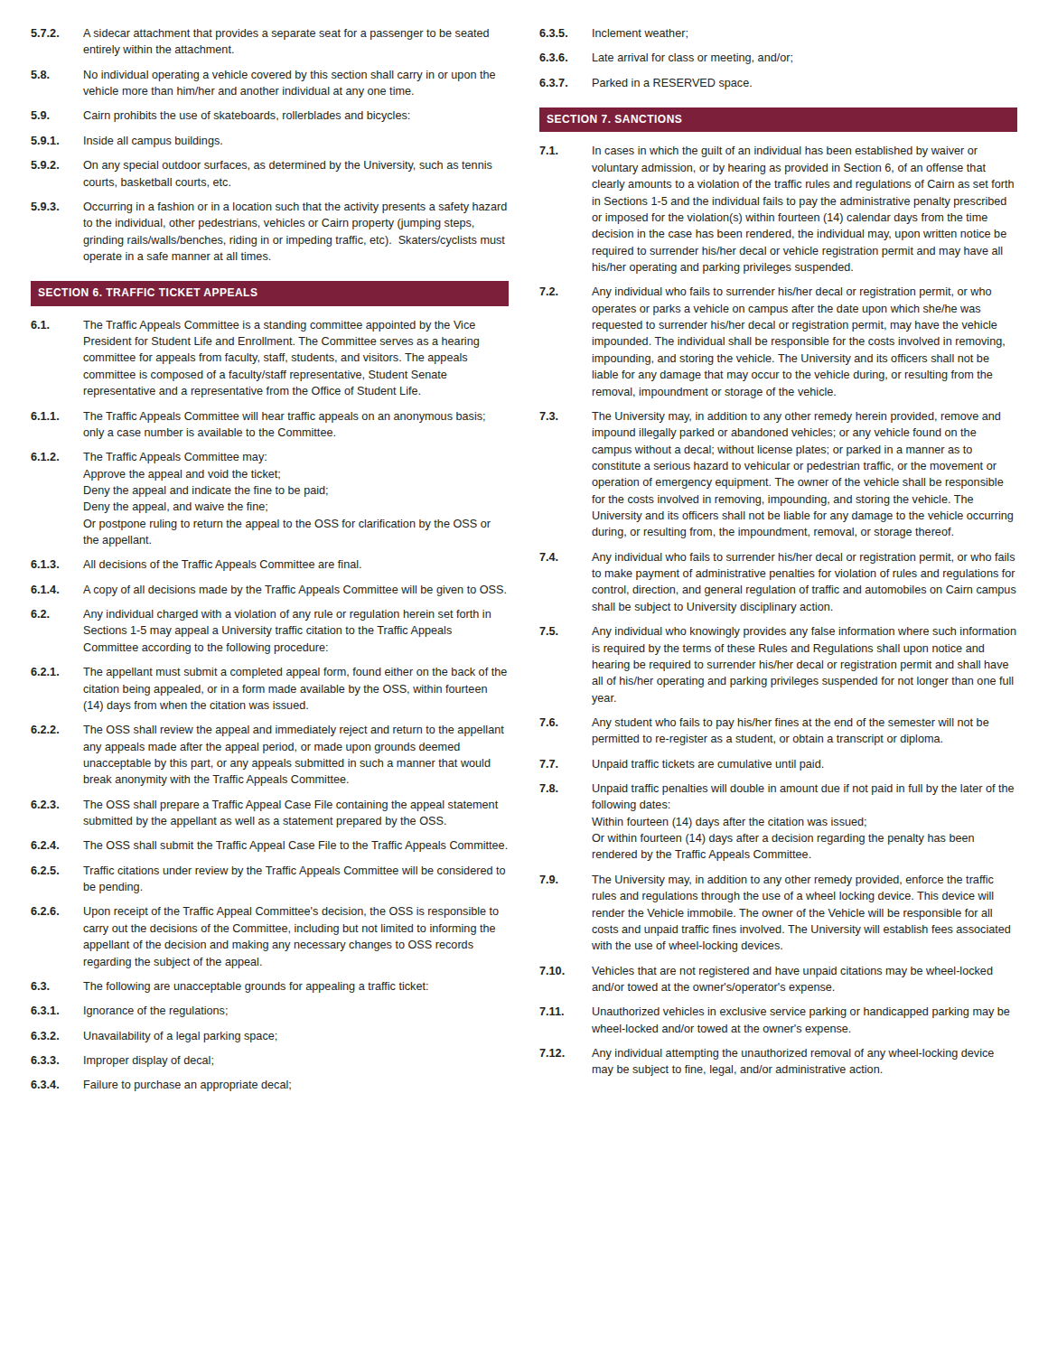5.7.2.
A sidecar attachment that provides a separate seat for a passenger to be seated entirely within the attachment.
5.8.
No individual operating a vehicle covered by this section shall carry in or upon the vehicle more than him/her and another individual at any one time.
5.9.
Cairn prohibits the use of skateboards, rollerblades and bicycles:
5.9.1.
Inside all campus buildings.
5.9.2.
On any special outdoor surfaces, as determined by the University, such as tennis courts, basketball courts, etc.
5.9.3.
Occurring in a fashion or in a location such that the activity presents a safety hazard to the individual, other pedestrians, vehicles or Cairn property (jumping steps, grinding rails/walls/benches, riding in or impeding traffic, etc). Skaters/cyclists must operate in a safe manner at all times.
Section 6. Traffic Ticket Appeals
6.1.
The Traffic Appeals Committee is a standing committee appointed by the Vice President for Student Life and Enrollment. The Committee serves as a hearing committee for appeals from faculty, staff, students, and visitors. The appeals committee is composed of a faculty/staff representative, Student Senate representative and a representative from the Office of Student Life.
6.1.1.
The Traffic Appeals Committee will hear traffic appeals on an anonymous basis; only a case number is available to the Committee.
6.1.2.
The Traffic Appeals Committee may: Approve the appeal and void the ticket; Deny the appeal and indicate the fine to be paid; Deny the appeal, and waive the fine; Or postpone ruling to return the appeal to the OSS for clarification by the OSS or the appellant.
6.1.3.
All decisions of the Traffic Appeals Committee are final.
6.1.4.
A copy of all decisions made by the Traffic Appeals Committee will be given to OSS.
6.2.
Any individual charged with a violation of any rule or regulation herein set forth in Sections 1-5 may appeal a University traffic citation to the Traffic Appeals Committee according to the following procedure:
6.2.1.
The appellant must submit a completed appeal form, found either on the back of the citation being appealed, or in a form made available by the OSS, within fourteen (14) days from when the citation was issued.
6.2.2.
The OSS shall review the appeal and immediately reject and return to the appellant any appeals made after the appeal period, or made upon grounds deemed unacceptable by this part, or any appeals submitted in such a manner that would break anonymity with the Traffic Appeals Committee.
6.2.3.
The OSS shall prepare a Traffic Appeal Case File containing the appeal statement submitted by the appellant as well as a statement prepared by the OSS.
6.2.4.
The OSS shall submit the Traffic Appeal Case File to the Traffic Appeals Committee.
6.2.5.
Traffic citations under review by the Traffic Appeals Committee will be considered to be pending.
6.2.6.
Upon receipt of the Traffic Appeal Committee's decision, the OSS is responsible to carry out the decisions of the Committee, including but not limited to informing the appellant of the decision and making any necessary changes to OSS records regarding the subject of the appeal.
6.3.
The following are unacceptable grounds for appealing a traffic ticket:
6.3.1.
Ignorance of the regulations;
6.3.2.
Unavailability of a legal parking space;
6.3.3.
Improper display of decal;
6.3.4.
Failure to purchase an appropriate decal;
6.3.5.
Inclement weather;
6.3.6.
Late arrival for class or meeting, and/or;
6.3.7.
Parked in a RESERVED space.
Section 7. Sanctions
7.1.
In cases in which the guilt of an individual has been established by waiver or voluntary admission, or by hearing as provided in Section 6, of an offense that clearly amounts to a violation of the traffic rules and regulations of Cairn as set forth in Sections 1-5 and the individual fails to pay the administrative penalty prescribed or imposed for the violation(s) within fourteen (14) calendar days from the time decision in the case has been rendered, the individual may, upon written notice be required to surrender his/her decal or vehicle registration permit and may have all his/her operating and parking privileges suspended.
7.2.
Any individual who fails to surrender his/her decal or registration permit, or who operates or parks a vehicle on campus after the date upon which she/he was requested to surrender his/her decal or registration permit, may have the vehicle impounded. The individual shall be responsible for the costs involved in removing, impounding, and storing the vehicle. The University and its officers shall not be liable for any damage that may occur to the vehicle during, or resulting from the removal, impoundment or storage of the vehicle.
7.3.
The University may, in addition to any other remedy herein provided, remove and impound illegally parked or abandoned vehicles; or any vehicle found on the campus without a decal; without license plates; or parked in a manner as to constitute a serious hazard to vehicular or pedestrian traffic, or the movement or operation of emergency equipment. The owner of the vehicle shall be responsible for the costs involved in removing, impounding, and storing the vehicle. The University and its officers shall not be liable for any damage to the vehicle occurring during, or resulting from, the impoundment, removal, or storage thereof.
7.4.
Any individual who fails to surrender his/her decal or registration permit, or who fails to make payment of administrative penalties for violation of rules and regulations for control, direction, and general regulation of traffic and automobiles on Cairn campus shall be subject to University disciplinary action.
7.5.
Any individual who knowingly provides any false information where such information is required by the terms of these Rules and Regulations shall upon notice and hearing be required to surrender his/her decal or registration permit and shall have all of his/her operating and parking privileges suspended for not longer than one full year.
7.6.
Any student who fails to pay his/her fines at the end of the semester will not be permitted to re-register as a student, or obtain a transcript or diploma.
7.7.
Unpaid traffic tickets are cumulative until paid.
7.8.
Unpaid traffic penalties will double in amount due if not paid in full by the later of the following dates: Within fourteen (14) days after the citation was issued; Or within fourteen (14) days after a decision regarding the penalty has been rendered by the Traffic Appeals Committee.
7.9.
The University may, in addition to any other remedy provided, enforce the traffic rules and regulations through the use of a wheel locking device. This device will render the Vehicle immobile. The owner of the Vehicle will be responsible for all costs and unpaid traffic fines involved. The University will establish fees associated with the use of wheel-locking devices.
7.10.
Vehicles that are not registered and have unpaid citations may be wheel-locked and/or towed at the owner's/operator's expense.
7.11.
Unauthorized vehicles in exclusive service parking or handicapped parking may be wheel-locked and/or towed at the owner's expense.
7.12.
Any individual attempting the unauthorized removal of any wheel-locking device may be subject to fine, legal, and/or administrative action.